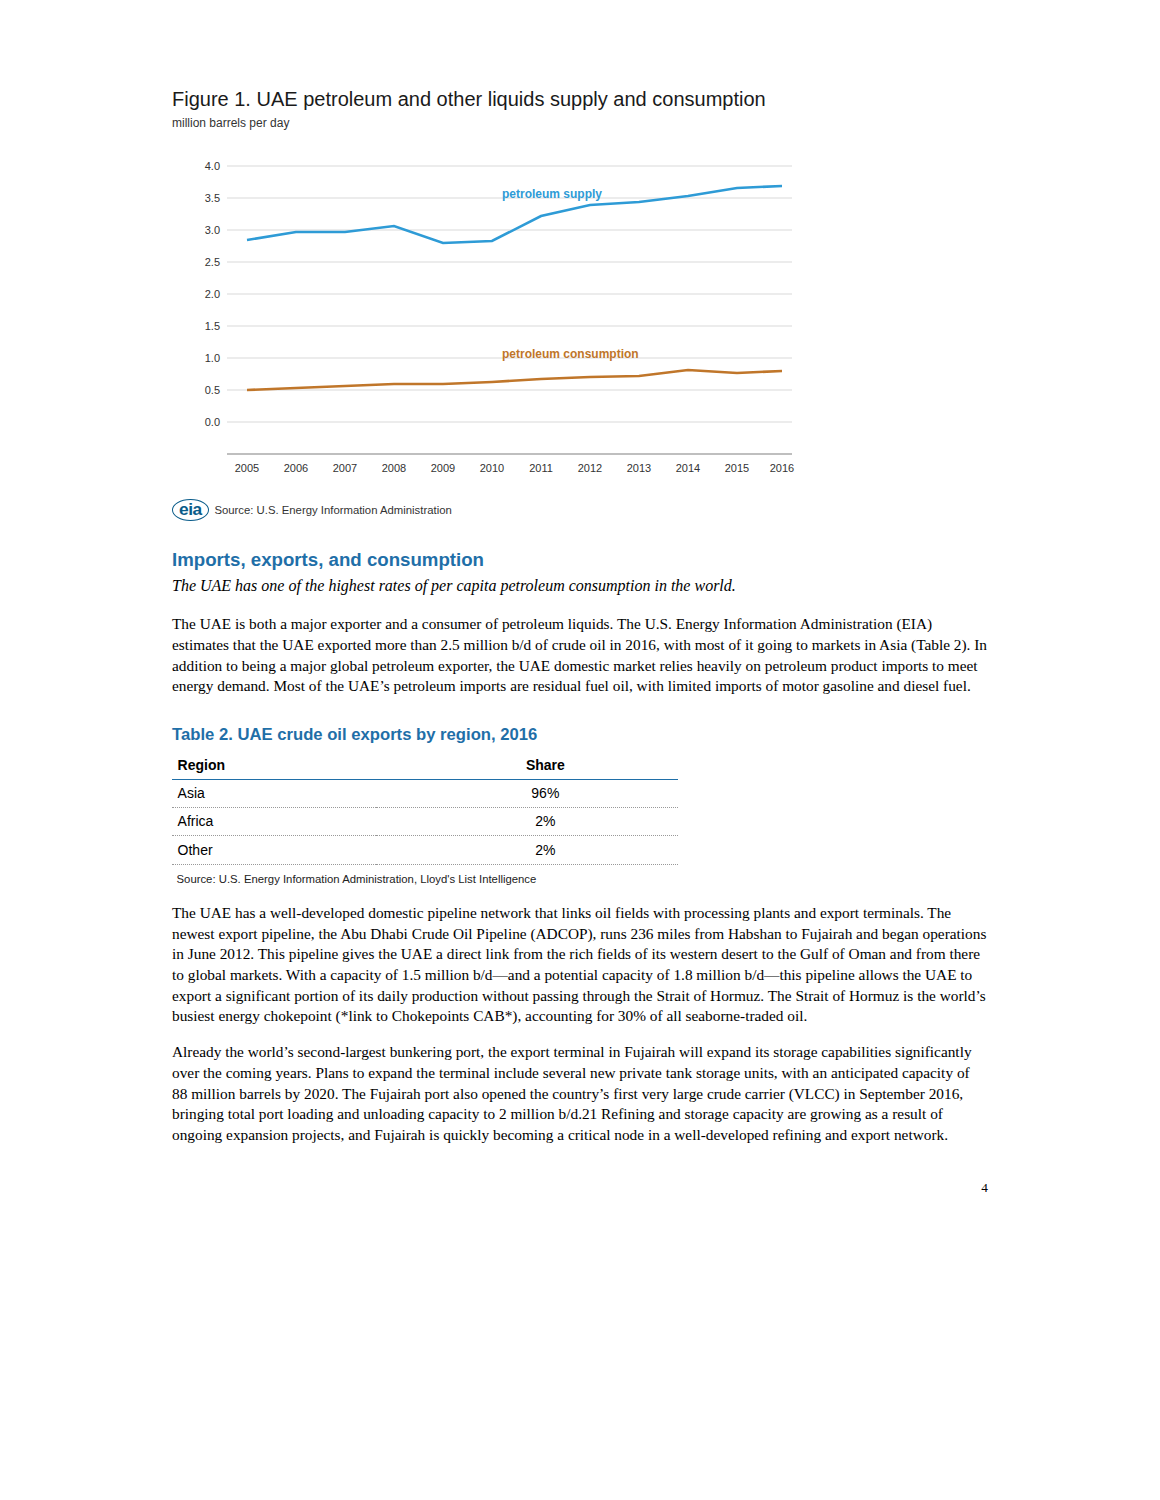Figure 1. UAE petroleum and other liquids supply and consumption
million barrels per day
4.0 3.5 3.0 2.5 2.0 1.5 1.0 0.5 0.0 2005 2006 2007 2008 2009 2010 2011 2012 2013 2014 2015 2016 petroleum supply petroleum consumption
eia Source: U.S. Energy Information Administration
Imports, exports, and consumption
The UAE has one of the highest rates of per capita petroleum consumption in the world.
The UAE is both a major exporter and a consumer of petroleum liquids. The U.S. Energy Information Administration (EIA) estimates that the UAE exported more than 2.5 million b/d of crude oil in 2016, with most of it going to markets in Asia (Table 2). In addition to being a major global petroleum exporter, the UAE domestic market relies heavily on petroleum product imports to meet energy demand. Most of the UAE’s petroleum imports are residual fuel oil, with limited imports of motor gasoline and diesel fuel.
Table 2. UAE crude oil exports by region, 2016
| Region | Share |
| --- | --- |
| Asia | 96% |
| Africa | 2% |
| Other | 2% |
Source: U.S. Energy Information Administration, Lloyd's List Intelligence
The UAE has a well-developed domestic pipeline network that links oil fields with processing plants and export terminals. The newest export pipeline, the Abu Dhabi Crude Oil Pipeline (ADCOP), runs 236 miles from Habshan to Fujairah and began operations in June 2012. This pipeline gives the UAE a direct link from the rich fields of its western desert to the Gulf of Oman and from there to global markets. With a capacity of 1.5 million b/d—and a potential capacity of 1.8 million b/d—this pipeline allows the UAE to export a significant portion of its daily production without passing through the Strait of Hormuz. The Strait of Hormuz is the world’s busiest energy chokepoint (*link to Chokepoints CAB*), accounting for 30% of all seaborne-traded oil.
Already the world’s second-largest bunkering port, the export terminal in Fujairah will expand its storage capabilities significantly over the coming years. Plans to expand the terminal include several new private tank storage units, with an anticipated capacity of 88 million barrels by 2020. The Fujairah port also opened the country’s first very large crude carrier (VLCC) in September 2016, bringing total port loading and unloading capacity to 2 million b/d.21 Refining and storage capacity are growing as a result of ongoing expansion projects, and Fujairah is quickly becoming a critical node in a well-developed refining and export network.
4